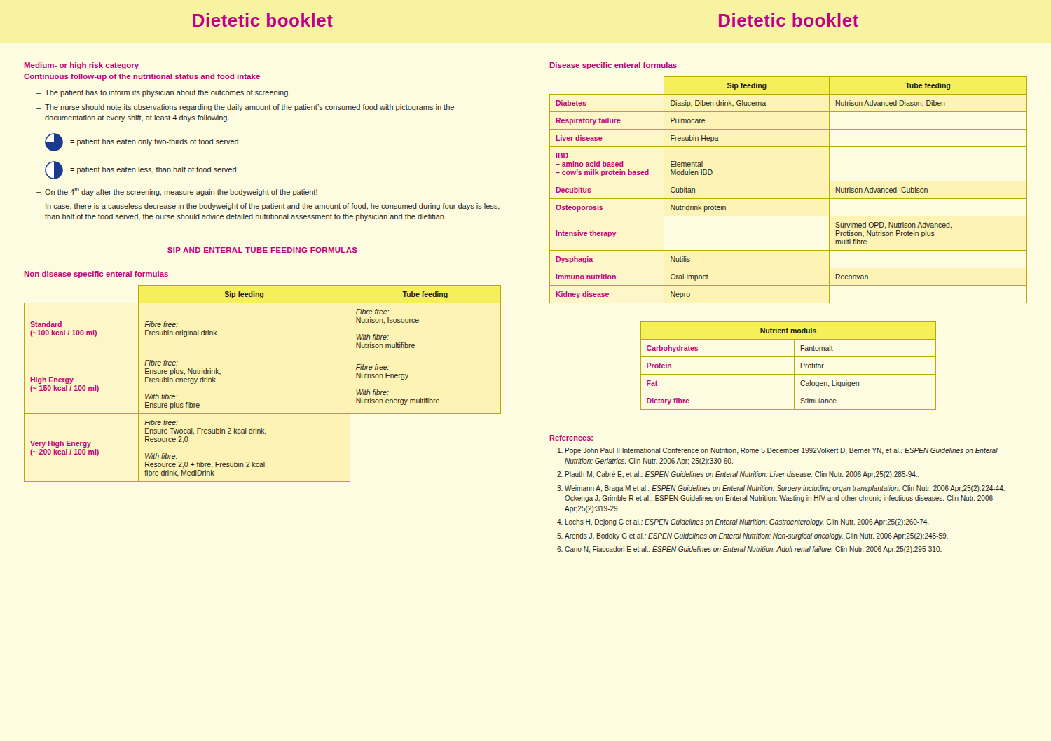Dietetic booklet
Medium- or high risk category
Continuous follow-up of the nutritional status and food intake
The patient has to inform its physician about the outcomes of screening.
The nurse should note its observations regarding the daily amount of the patient’s consumed food with pictograms in the documentation at every shift, at least 4 days following.
= patient has eaten only two-thirds of food served
= patient has eaten less, than half of food served
On the 4th day after the screening, measure again the bodyweight of the patient!
In case, there is a causeless decrease in the bodyweight of the patient and the amount of food, he consumed during four days is less, than half of the food served, the nurse should advice detailed nutritional assessment to the physician and the dietitian.
SIP AND ENTERAL TUBE FEEDING FORMULAS
Non disease specific enteral formulas
| | Sip feeding | Tube feeding |
| --- | --- | --- |
| Standard (~100 kcal / 100 ml) | Fibre free: Fresubin original drink | Fibre free: Nutrison, Isosource With fibre: Nutrison multifibre |
| High Energy (~ 150 kcal / 100 ml) | Fibre free: Ensure plus, Nutridrink, Fresubin energy drink With fibre: Ensure plus fibre | Fibre free: Nutrison Energy With fibre: Nutrison energy multifibre |
| Very High Energy (~ 200 kcal / 100 ml) | Fibre free: Ensure Twocal, Fresubin 2 kcal drink, Resource 2,0 With fibre: Resource 2,0 + fibre, Fresubin 2 kcal fibre drink, MediDrink | |
Dietetic booklet
Disease specific enteral formulas
| | Sip feeding | Tube feeding |
| --- | --- | --- |
| Diabetes | Diasip, Diben drink, Glucerna | Nutrison Advanced Diason, Diben |
| Respiratory failure | Pulmocare | |
| Liver disease | Fresubin Hepa | |
| IBD – amino acid based – cow’s milk protein based | Elemental Modulen IBD | |
| Decubitus | Cubitan | Nutrison Advanced Cubison |
| Osteoporosis | Nutridrink protein | |
| Intensive therapy | | Survimed OPD, Nutrison Advanced, Protison, Nutrison Protein plus multi fibre |
| Dysphagia | Nutilis | |
| Immuno nutrition | Oral Impact | Reconvan |
| Kidney disease | Nepro | |
| Nutrient moduls |
| --- |
| Carbohydrates | Fantomalt |
| Protein | Protifar |
| Fat | Calogen, Liquigen |
| Dietary fibre | Stimulance |
References:
Pope John Paul II International Conference on Nutrition, Rome 5 December 1992Volkert D, Berner YN, et al.: ESPEN Guidelines on Enteral Nutrition: Geriatrics. Clin Nutr. 2006 Apr; 25(2):330-60.
Plauth M, Cabré E, et al.: ESPEN Guidelines on Enteral Nutrition: Liver disease. Clin Nutr. 2006 Apr;25(2):285-94..
Weimann A, Braga M et al.: ESPEN Guidelines on Enteral Nutrition: Surgery including organ transplantation. Clin Nutr. 2006 Apr;25(2):224-44. Ockenga J, Grimble R et al.: ESPEN Guidelines on Enteral Nutrition: Wasting in HIV and other chronic infectious diseases. Clin Nutr. 2006 Apr;25(2):319-29.
Lochs H, Dejong C et al.: ESPEN Guidelines on Enteral Nutrition: Gastroenterology. Clin Nutr. 2006 Apr;25(2):260-74.
Arends J, Bodoky G et al.: ESPEN Guidelines on Enteral Nutrition: Non-surgical oncology. Clin Nutr. 2006 Apr;25(2):245-59.
Cano N, Fiaccadori E et al.: ESPEN Guidelines on Enteral Nutrition: Adult renal failure. Clin Nutr. 2006 Apr;25(2):295-310.